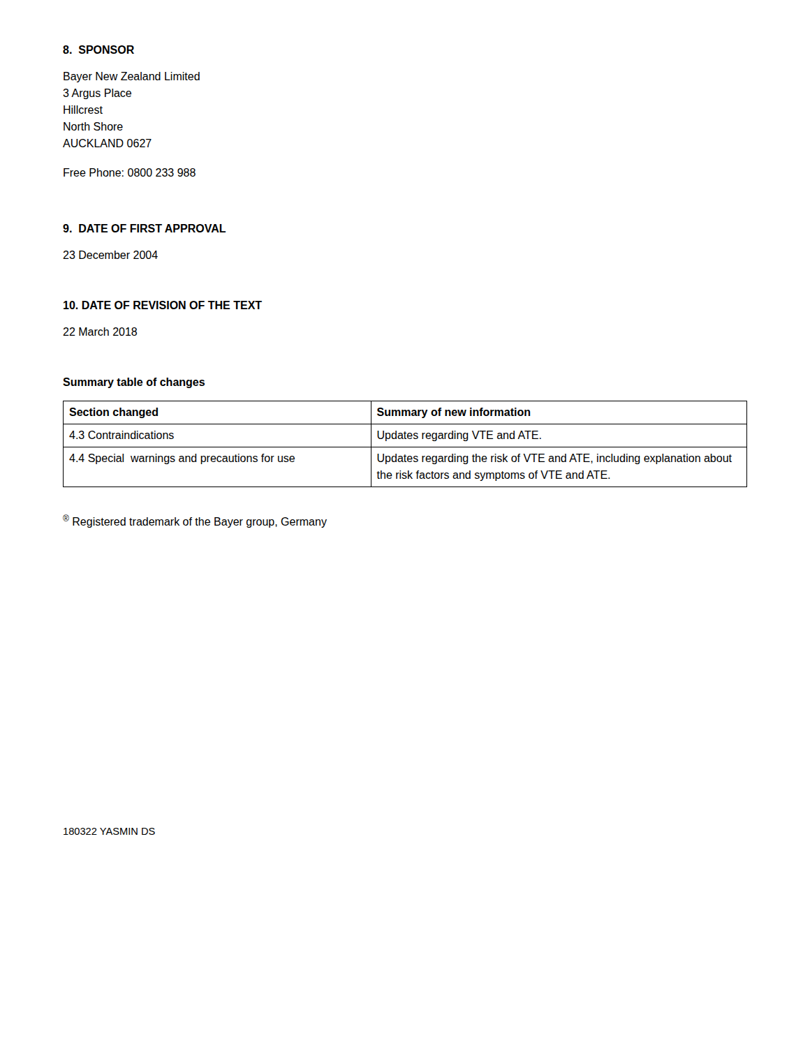8. SPONSOR
Bayer New Zealand Limited
3 Argus Place
Hillcrest
North Shore
AUCKLAND 0627
Free Phone: 0800 233 988
9. DATE OF FIRST APPROVAL
23 December 2004
10. DATE OF REVISION OF THE TEXT
22 March 2018
Summary table of changes
| Section changed | Summary of new information |
| --- | --- |
| 4.3 Contraindications | Updates regarding VTE and ATE. |
| 4.4 Special warnings and precautions for use | Updates regarding the risk of VTE and ATE, including explanation about the risk factors and symptoms of VTE and ATE. |
® Registered trademark of the Bayer group, Germany
180322 YASMIN DS